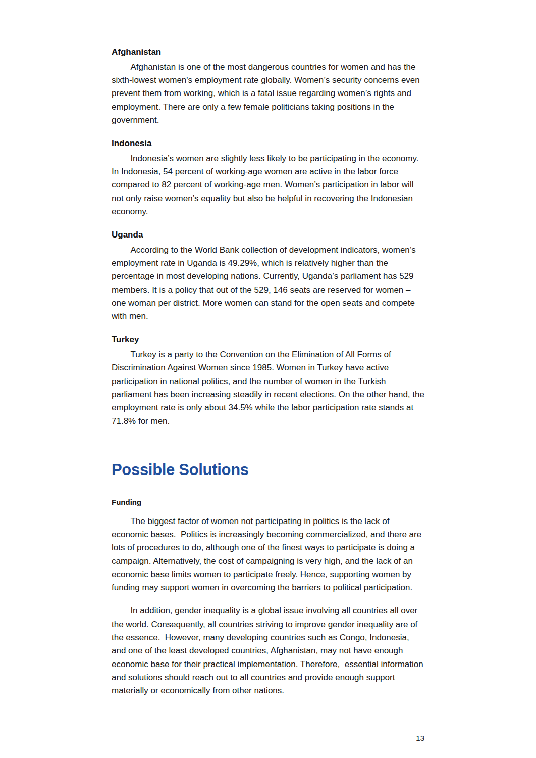Afghanistan
Afghanistan is one of the most dangerous countries for women and has the sixth-lowest women's employment rate globally. Women’s security concerns even prevent them from working, which is a fatal issue regarding women’s rights and employment. There are only a few female politicians taking positions in the government.
Indonesia
Indonesia’s women are slightly less likely to be participating in the economy. In Indonesia, 54 percent of working-age women are active in the labor force compared to 82 percent of working-age men. Women’s participation in labor will not only raise women’s equality but also be helpful in recovering the Indonesian economy.
Uganda
According to the World Bank collection of development indicators, women’s employment rate in Uganda is 49.29%, which is relatively higher than the percentage in most developing nations. Currently, Uganda’s parliament has 529 members. It is a policy that out of the 529, 146 seats are reserved for women – one woman per district. More women can stand for the open seats and compete with men.
Turkey
Turkey is a party to the Convention on the Elimination of All Forms of Discrimination Against Women since 1985. Women in Turkey have active participation in national politics, and the number of women in the Turkish parliament has been increasing steadily in recent elections. On the other hand, the employment rate is only about 34.5% while the labor participation rate stands at 71.8% for men.
Possible Solutions
Funding
The biggest factor of women not participating in politics is the lack of economic bases. Politics is increasingly becoming commercialized, and there are lots of procedures to do, although one of the finest ways to participate is doing a campaign. Alternatively, the cost of campaigning is very high, and the lack of an economic base limits women to participate freely. Hence, supporting women by funding may support women in overcoming the barriers to political participation.
In addition, gender inequality is a global issue involving all countries all over the world. Consequently, all countries striving to improve gender inequality are of the essence. However, many developing countries such as Congo, Indonesia, and one of the least developed countries, Afghanistan, may not have enough economic base for their practical implementation. Therefore, essential information and solutions should reach out to all countries and provide enough support materially or economically from other nations.
13